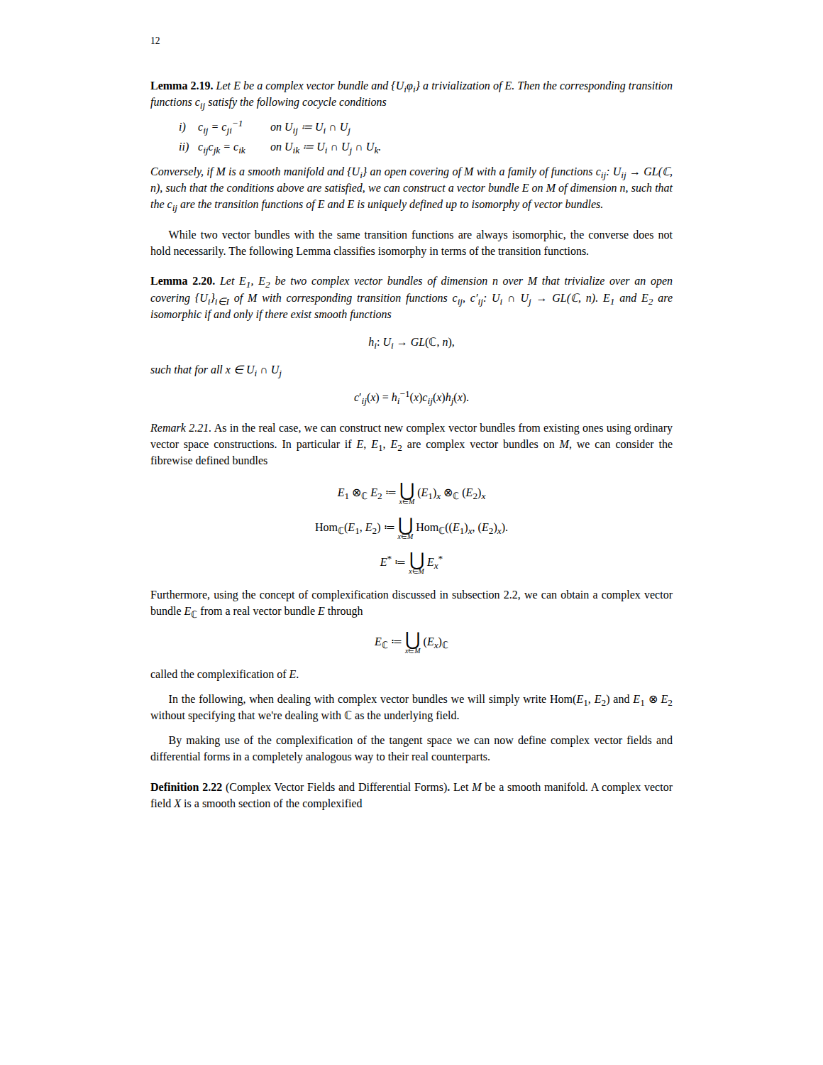12
Lemma 2.19. Let E be a complex vector bundle and {Uiφi} a trivialization of E. Then the corresponding transition functions cij satisfy the following cocycle conditions
| i) | c ij = c ji −1 | on U ij ≔ U i ∩ U j |
| ii) | c ij c jk = c ik | on U ik ≔ U i ∩ U j ∩ U k . |
Conversely, if M is a smooth manifold and {Ui} an open covering of M with a family of functions cij: Uij → GL(ℂ, n), such that the conditions above are satisfied, we can construct a vector bundle E on M of dimension n, such that the cij are the transition functions of E and E is uniquely defined up to isomorphy of vector bundles.
While two vector bundles with the same transition functions are always isomorphic, the converse does not hold necessarily. The following Lemma classifies isomorphy in terms of the transition functions.
Lemma 2.20. Let E1, E2 be two complex vector bundles of dimension n over M that trivialize over an open covering {Ui}i∈I of M with corresponding transition functions cij, c′ij: Ui ∩ Uj → GL(ℂ, n). E1 and E2 are isomorphic if and only if there exist smooth functions
hi: Ui → GL(ℂ, n),
such that for all x ∈ Ui ∩ Uj
c′ij(x) = hi−1(x)cij(x)hj(x).
Remark 2.21. As in the real case, we can construct new complex vector bundles from existing ones using ordinary vector space constructions. In particular if E, E1, E2 are complex vector bundles on M, we can consider the fibrewise defined bundles
E1 ⊗ℂ E2 ≔ ⋃x∈M (E1)x ⊗ℂ (E2)x
Homℂ(E1, E2) ≔ ⋃x∈M Homℂ((E1)x, (E2)x).
E* ≔ ⋃x∈M Ex*
Furthermore, using the concept of complexification discussed in subsection 2.2, we can obtain a complex vector bundle Eℂ from a real vector bundle E through
Eℂ ≔ ⋃x∈M (Ex)ℂ
called the complexification of E.
In the following, when dealing with complex vector bundles we will simply write Hom(E1, E2) and E1 ⊗ E2 without specifying that we're dealing with ℂ as the underlying field.
By making use of the complexification of the tangent space we can now define complex vector fields and differential forms in a completely analogous way to their real counterparts.
Definition 2.22 (Complex Vector Fields and Differential Forms). Let M be a smooth manifold. A complex vector field X is a smooth section of the complexified